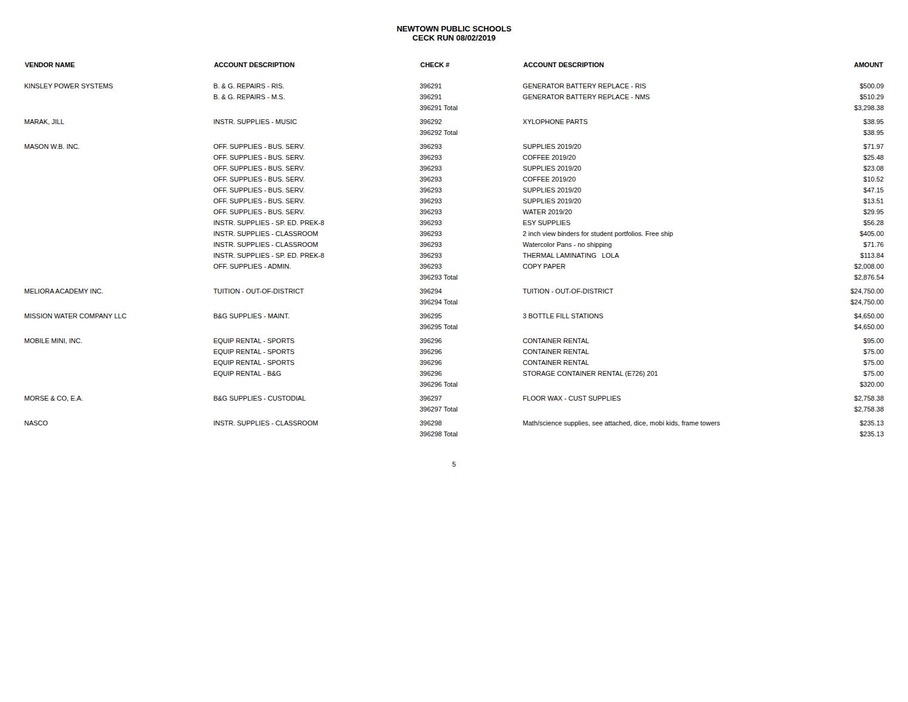NEWTOWN PUBLIC SCHOOLS
CECK RUN 08/02/2019
| VENDOR NAME | ACCOUNT DESCRIPTION | CHECK # | ACCOUNT DESCRIPTION | AMOUNT |
| --- | --- | --- | --- | --- |
| KINSLEY POWER SYSTEMS | B. & G. REPAIRS - RIS. | 396291 | GENERATOR BATTERY REPLACE - RIS | $500.09 |
| | B. & G. REPAIRS - M.S. | 396291 | GENERATOR BATTERY REPLACE - NMS | $510.29 |
| | | 396291 Total | | $3,298.38 |
| MARAK, JILL | INSTR. SUPPLIES - MUSIC | 396292 | XYLOPHONE PARTS | $38.95 |
| | | 396292 Total | | $38.95 |
| MASON W.B. INC. | OFF. SUPPLIES - BUS. SERV. | 396293 | SUPPLIES 2019/20 | $71.97 |
| | OFF. SUPPLIES - BUS. SERV. | 396293 | COFFEE 2019/20 | $25.48 |
| | OFF. SUPPLIES - BUS. SERV. | 396293 | SUPPLIES 2019/20 | $23.08 |
| | OFF. SUPPLIES - BUS. SERV. | 396293 | COFFEE 2019/20 | $10.52 |
| | OFF. SUPPLIES - BUS. SERV. | 396293 | SUPPLIES 2019/20 | $47.15 |
| | OFF. SUPPLIES - BUS. SERV. | 396293 | SUPPLIES 2019/20 | $13.51 |
| | OFF. SUPPLIES - BUS. SERV. | 396293 | WATER 2019/20 | $29.95 |
| | INSTR. SUPPLIES - SP. ED. PREK-8 | 396293 | ESY SUPPLIES | $56.28 |
| | INSTR. SUPPLIES - CLASSROOM | 396293 | 2 inch view binders for student portfolios. Free ship | $405.00 |
| | INSTR. SUPPLIES - CLASSROOM | 396293 | Watercolor Pans - no shipping | $71.76 |
| | INSTR. SUPPLIES - SP. ED. PREK-8 | 396293 | THERMAL LAMINATING LOLA | $113.84 |
| | OFF. SUPPLIES - ADMIN. | 396293 | COPY PAPER | $2,008.00 |
| | | 396293 Total | | $2,876.54 |
| MELIORA ACADEMY INC. | TUITION - OUT-OF-DISTRICT | 396294 | TUITION - OUT-OF-DISTRICT | $24,750.00 |
| | | 396294 Total | | $24,750.00 |
| MISSION WATER COMPANY LLC | B&G SUPPLIES - MAINT. | 396295 | 3 BOTTLE FILL STATIONS | $4,650.00 |
| | | 396295 Total | | $4,650.00 |
| MOBILE MINI, INC. | EQUIP RENTAL - SPORTS | 396296 | CONTAINER RENTAL | $95.00 |
| | EQUIP RENTAL - SPORTS | 396296 | CONTAINER RENTAL | $75.00 |
| | EQUIP RENTAL - SPORTS | 396296 | CONTAINER RENTAL | $75.00 |
| | EQUIP RENTAL - B&G | 396296 | STORAGE CONTAINER RENTAL (E726) 201 | $75.00 |
| | | 396296 Total | | $320.00 |
| MORSE & CO, E.A. | B&G SUPPLIES - CUSTODIAL | 396297 | FLOOR WAX - CUST SUPPLIES | $2,758.38 |
| | | 396297 Total | | $2,758.38 |
| NASCO | INSTR. SUPPLIES - CLASSROOM | 396298 | Math/science supplies, see attached, dice, mobi kids, frame towers | $235.13 |
| | | 396298 Total | | $235.13 |
5